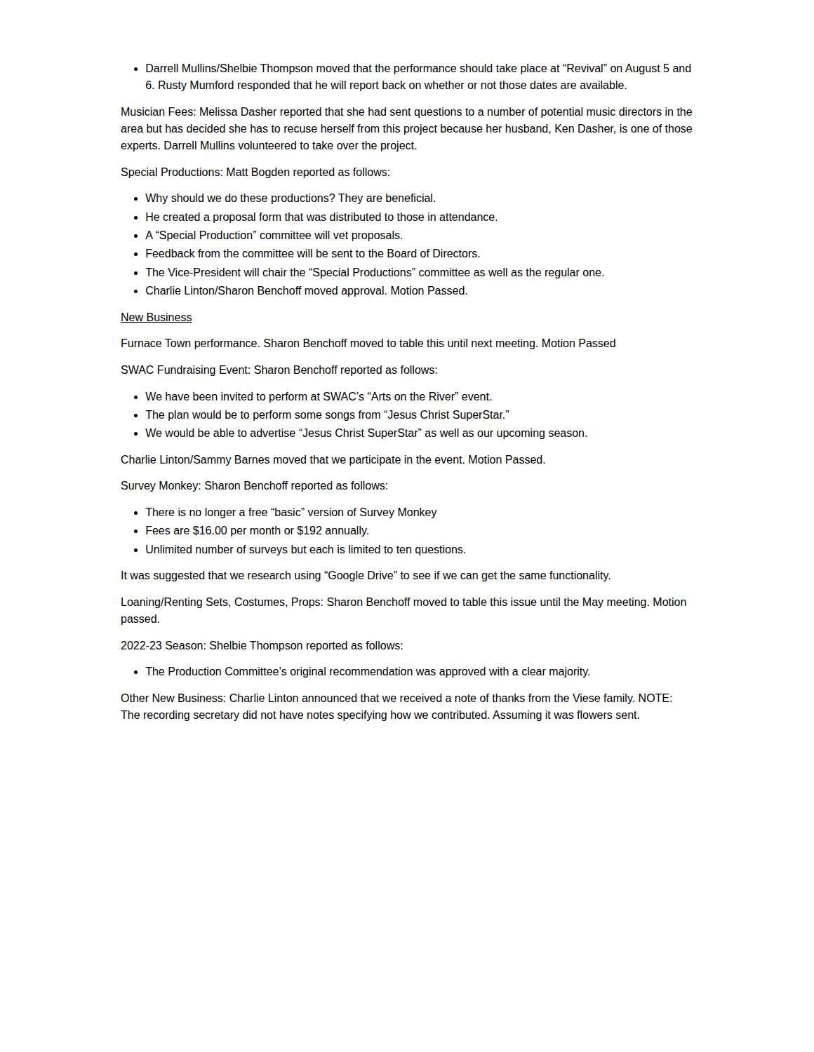Darrell Mullins/Shelbie Thompson moved that the performance should take place at “Revival” on August 5 and 6. Rusty Mumford responded that he will report back on whether or not those dates are available.
Musician Fees: Melissa Dasher reported that she had sent questions to a number of potential music directors in the area but has decided she has to recuse herself from this project because her husband, Ken Dasher, is one of those experts. Darrell Mullins volunteered to take over the project.
Special Productions: Matt Bogden reported as follows:
Why should we do these productions? They are beneficial.
He created a proposal form that was distributed to those in attendance.
A “Special Production” committee will vet proposals.
Feedback from the committee will be sent to the Board of Directors.
The Vice-President will chair the “Special Productions” committee as well as the regular one.
Charlie Linton/Sharon Benchoff moved approval. Motion Passed.
New Business
Furnace Town performance. Sharon Benchoff moved to table this until next meeting. Motion Passed
SWAC Fundraising Event: Sharon Benchoff reported as follows:
We have been invited to perform at SWAC’s “Arts on the River” event.
The plan would be to perform some songs from “Jesus Christ SuperStar.”
We would be able to advertise “Jesus Christ SuperStar” as well as our upcoming season.
Charlie Linton/Sammy Barnes moved that we participate in the event. Motion Passed.
Survey Monkey: Sharon Benchoff reported as follows:
There is no longer a free “basic” version of Survey Monkey
Fees are $16.00 per month or $192 annually.
Unlimited number of surveys but each is limited to ten questions.
It was suggested that we research using “Google Drive” to see if we can get the same functionality.
Loaning/Renting Sets, Costumes, Props: Sharon Benchoff moved to table this issue until the May meeting. Motion passed.
2022-23 Season: Shelbie Thompson reported as follows:
The Production Committee’s original recommendation was approved with a clear majority.
Other New Business: Charlie Linton announced that we received a note of thanks from the Viese family. NOTE: The recording secretary did not have notes specifying how we contributed. Assuming it was flowers sent.